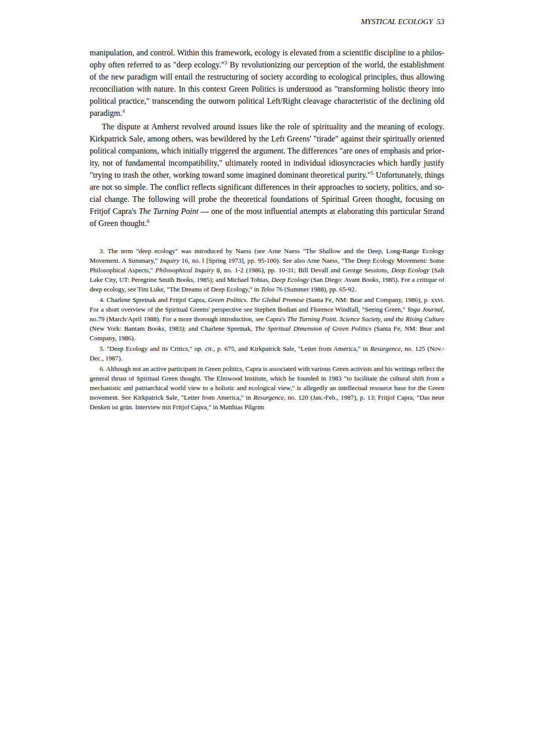MYSTICAL ECOLOGY 53
manipulation, and control. Within this framework, ecology is elevated from a scientific discipline to a philosophy often referred to as "deep ecology."3 By revolutionizing our perception of the world, the establishment of the new paradigm will entail the restructuring of society according to ecological principles, thus allowing reconciliation with nature. In this context Green Politics is understood as "transforming holistic theory into political practice," transcending the outworn political Left/Right cleavage characteristic of the declining old paradigm.4
The dispute at Amherst revolved around issues like the role of spirituality and the meaning of ecology. Kirkpatrick Sale, among others, was bewildered by the Left Greens' "tirade" against their spiritually oriented political companions, which initially triggered the argument. The differences "are ones of emphasis and priority, not of fundamental incompatibility," ultimately rooted in individual idiosyncracies which hardly justify "trying to trash the other, working toward some imagined dominant theoretical purity."5 Unfortunately, things are not so simple. The conflict reflects significant differences in their approaches to society, politics, and social change. The following will probe the theoretical foundations of Spiritual Green thought, focusing on Fritjof Capra's The Turning Point — one of the most influential attempts at elaborating this particular Strand of Green thought.6
3. The term "deep ecology" was introduced by Naess (see Arne Naess "The Shallow and the Deep, Long-Range Ecology Movement. A Summary," Inquiry 16, no. l [Spring 1973], pp. 95-100). See also Arne Naess, "The Deep Ecology Movement: Some Philosophical Aspects," Philosophical Inquiry 8, no. 1-2 (1986), pp. 10-31; Bill Devall and George Sessions, Deep Ecology (Salt Lake City, UT: Peregrine Smith Books, 1985); and Michael Tobias, Deep Ecology (San Diego: Avant Books, 1985). For a critique of deep ecology, see Tim Luke, "The Dreams of Deep Ecology," in Telos 76 (Summer 1988), pp. 65-92.
4. Charlene Spretnak and Fritjof Capra, Green Politics. The Global Promise (Santa Fe, NM: Bear and Company, 1986), p. xxvi. For a short overview of the Spiritual Greens' perspective see Stephen Bodian and Florence Windfall, "Seeing Green," Yoga Journal, no.79 (March/April 1988). For a more thorough introduction, see Capra's The Turning Point. Science Society, and the Rising Culture (New York: Bantam Books, 1983); and Charlene Spretnak, The Spiritual Dimension of Green Politics (Santa Fe, NM: Bear and Company, 1986).
5. "Deep Ecology and its Critics," op. cit., p. 675, and Kirkpatrick Sale, "Letter from America," in Resurgence, no. 125 (Nov.-Dec., 1987).
6. Although not an active participant in Green politics, Capra is associated with various Green activists and his writings reflect the general thrust of Spiritual Green thought. The Elmwood Institute, which he founded in 1983 "to facilitate the cultural shift from a mechanistic and patriarchical world view to a holistic and ecological view," is allegedly an intellectual resource base for the Green movement. See Kirkpatrick Sale, "Letter from America," in Resurgence, no. 120 (Jan.-Feb., 1987), p. 13; Fritjof Capra, "Das neue Denken ist grün. Interview mit Fritjof Capra," in Matthias Pilgrim